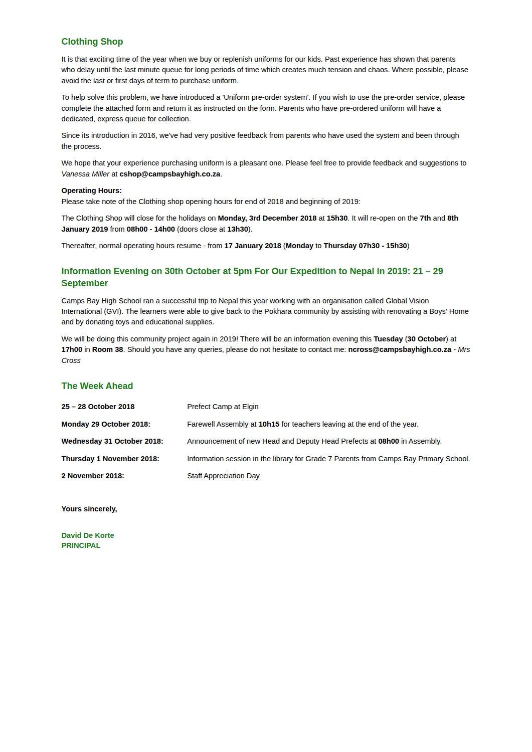Clothing Shop
It is that exciting time of the year when we buy or replenish uniforms for our kids. Past experience has shown that parents who delay until the last minute queue for long periods of time which creates much tension and chaos. Where possible, please avoid the last or first days of term to purchase uniform.
To help solve this problem, we have introduced a 'Uniform pre-order system'. If you wish to use the pre-order service, please complete the attached form and return it as instructed on the form. Parents who have pre-ordered uniform will have a dedicated, express queue for collection.
Since its introduction in 2016, we've had very positive feedback from parents who have used the system and been through the process.
We hope that your experience purchasing uniform is a pleasant one. Please feel free to provide feedback and suggestions to Vanessa Miller at cshop@campsbayhigh.co.za.
Operating Hours:
Please take note of the Clothing shop opening hours for end of 2018 and beginning of 2019:
The Clothing Shop will close for the holidays on Monday, 3rd December 2018 at 15h30. It will re-open on the 7th and 8th January 2019 from 08h00 - 14h00 (doors close at 13h30).
Thereafter, normal operating hours resume - from 17 January 2018 (Monday to Thursday 07h30 - 15h30)
Information Evening on 30th October at 5pm For Our Expedition to Nepal in 2019: 21 – 29 September
Camps Bay High School ran a successful trip to Nepal this year working with an organisation called Global Vision International (GVI). The learners were able to give back to the Pokhara community by assisting with renovating a Boys' Home and by donating toys and educational supplies.
We will be doing this community project again in 2019! There will be an information evening this Tuesday (30 October) at 17h00 in Room 38. Should you have any queries, please do not hesitate to contact me: ncross@campsbayhigh.co.za - Mrs Cross
The Week Ahead
| 25 – 28 October 2018 | Prefect Camp at Elgin |
| Monday 29 October 2018: | Farewell Assembly at 10h15 for teachers leaving at the end of the year. |
| Wednesday 31 October 2018: | Announcement of new Head and Deputy Head Prefects at 08h00 in Assembly. |
| Thursday 1 November 2018: | Information session in the library for Grade 7 Parents from Camps Bay Primary School. |
| 2 November 2018: | Staff Appreciation Day |
Yours sincerely,
David De Korte
PRINCIPAL